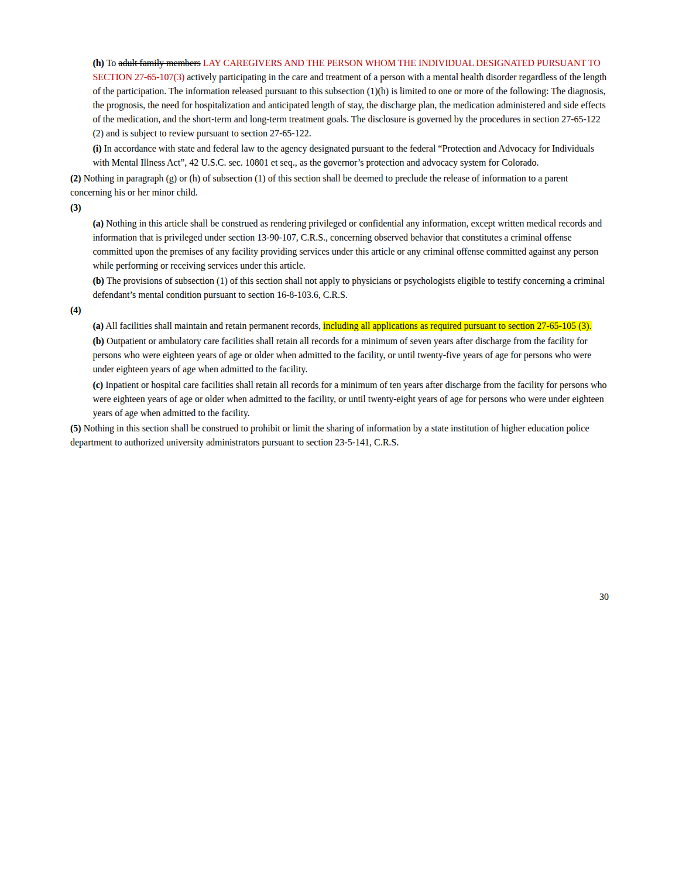(h) To adult family members LAY CAREGIVERS AND THE PERSON WHOM THE INDIVIDUAL DESIGNATED PURSUANT TO SECTION 27-65-107(3) actively participating in the care and treatment of a person with a mental health disorder regardless of the length of the participation. The information released pursuant to this subsection (1)(h) is limited to one or more of the following: The diagnosis, the prognosis, the need for hospitalization and anticipated length of stay, the discharge plan, the medication administered and side effects of the medication, and the short-term and long-term treatment goals. The disclosure is governed by the procedures in section 27-65-122 (2) and is subject to review pursuant to section 27-65-122.
(i) In accordance with state and federal law to the agency designated pursuant to the federal “Protection and Advocacy for Individuals with Mental Illness Act”, 42 U.S.C. sec. 10801 et seq., as the governor’s protection and advocacy system for Colorado.
(2) Nothing in paragraph (g) or (h) of subsection (1) of this section shall be deemed to preclude the release of information to a parent concerning his or her minor child.
(3)
(a) Nothing in this article shall be construed as rendering privileged or confidential any information, except written medical records and information that is privileged under section 13-90-107, C.R.S., concerning observed behavior that constitutes a criminal offense committed upon the premises of any facility providing services under this article or any criminal offense committed against any person while performing or receiving services under this article.
(b) The provisions of subsection (1) of this section shall not apply to physicians or psychologists eligible to testify concerning a criminal defendant’s mental condition pursuant to section 16-8-103.6, C.R.S.
(4)
(a) All facilities shall maintain and retain permanent records, including all applications as required pursuant to section 27-65-105 (3).
(b) Outpatient or ambulatory care facilities shall retain all records for a minimum of seven years after discharge from the facility for persons who were eighteen years of age or older when admitted to the facility, or until twenty-five years of age for persons who were under eighteen years of age when admitted to the facility.
(c) Inpatient or hospital care facilities shall retain all records for a minimum of ten years after discharge from the facility for persons who were eighteen years of age or older when admitted to the facility, or until twenty-eight years of age for persons who were under eighteen years of age when admitted to the facility.
(5) Nothing in this section shall be construed to prohibit or limit the sharing of information by a state institution of higher education police department to authorized university administrators pursuant to section 23-5-141, C.R.S.
30